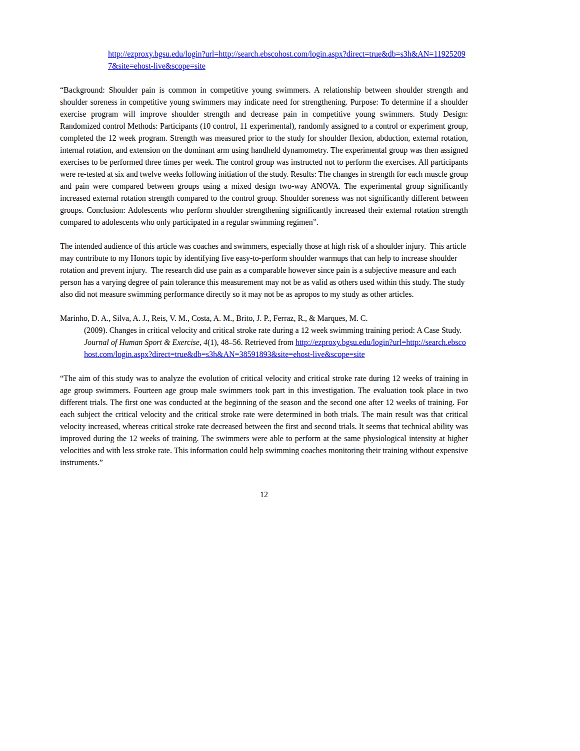http://ezproxy.bgsu.edu/login?url=http://search.ebscohost.com/login.aspx?direct=true&db=s3h&AN=119252097&site=ehost-live&scope=site
“Background: Shoulder pain is common in competitive young swimmers. A relationship between shoulder strength and shoulder soreness in competitive young swimmers may indicate need for strengthening. Purpose: To determine if a shoulder exercise program will improve shoulder strength and decrease pain in competitive young swimmers. Study Design: Randomized control Methods: Participants (10 control, 11 experimental), randomly assigned to a control or experiment group, completed the 12 week program. Strength was measured prior to the study for shoulder flexion, abduction, external rotation, internal rotation, and extension on the dominant arm using handheld dynamometry. The experimental group was then assigned exercises to be performed three times per week. The control group was instructed not to perform the exercises. All participants were re-tested at six and twelve weeks following initiation of the study. Results: The changes in strength for each muscle group and pain were compared between groups using a mixed design two-way ANOVA. The experimental group significantly increased external rotation strength compared to the control group. Shoulder soreness was not significantly different between groups. Conclusion: Adolescents who perform shoulder strengthening significantly increased their external rotation strength compared to adolescents who only participated in a regular swimming regimen”.
The intended audience of this article was coaches and swimmers, especially those at high risk of a shoulder injury. This article may contribute to my Honors topic by identifying five easy-to-perform shoulder warmups that can help to increase shoulder rotation and prevent injury. The research did use pain as a comparable however since pain is a subjective measure and each person has a varying degree of pain tolerance this measurement may not be as valid as others used within this study. The study also did not measure swimming performance directly so it may not be as apropos to my study as other articles.
Marinho, D. A., Silva, A. J., Reis, V. M., Costa, A. M., Brito, J. P., Ferraz, R., & Marques, M. C. (2009). Changes in critical velocity and critical stroke rate during a 12 week swimming training period: A Case Study. Journal of Human Sport & Exercise, 4(1), 48–56. Retrieved from http://ezproxy.bgsu.edu/login?url=http://search.ebscohost.com/login.aspx?direct=true&db=s3h&AN=38591893&site=ehost-live&scope=site
“The aim of this study was to analyze the evolution of critical velocity and critical stroke rate during 12 weeks of training in age group swimmers. Fourteen age group male swimmers took part in this investigation. The evaluation took place in two different trials. The first one was conducted at the beginning of the season and the second one after 12 weeks of training. For each subject the critical velocity and the critical stroke rate were determined in both trials. The main result was that critical velocity increased, whereas critical stroke rate decreased between the first and second trials. It seems that technical ability was improved during the 12 weeks of training. The swimmers were able to perform at the same physiological intensity at higher velocities and with less stroke rate. This information could help swimming coaches monitoring their training without expensive instruments.”
12